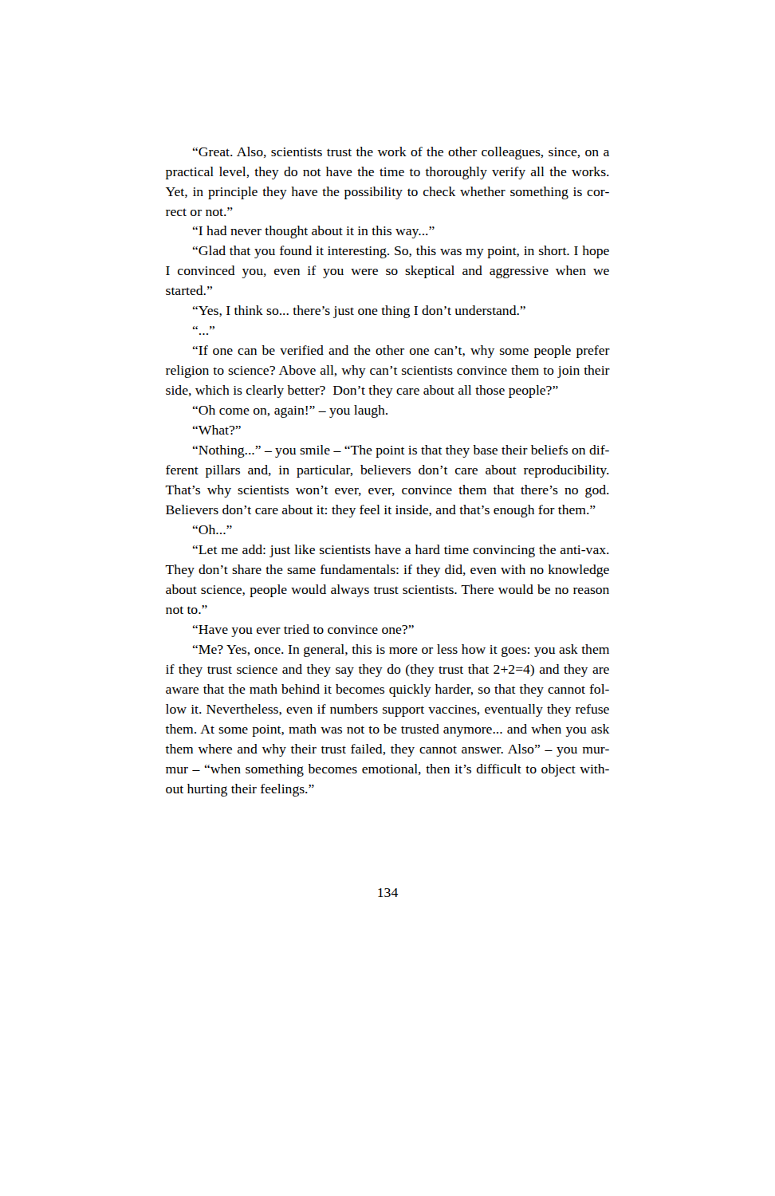“Great. Also, scientists trust the work of the other colleagues, since, on a practical level, they do not have the time to thoroughly verify all the works. Yet, in principle they have the possibility to check whether something is correct or not.”
“I had never thought about it in this way...”
“Glad that you found it interesting. So, this was my point, in short. I hope I convinced you, even if you were so skeptical and aggressive when we started.”
“Yes, I think so... there’s just one thing I don’t understand.”
“...”
“If one can be verified and the other one can’t, why some people prefer religion to science? Above all, why can’t scientists convince them to join their side, which is clearly better? Don’t they care about all those people?”
“Oh come on, again!” – you laugh.
“What?”
“Nothing...” – you smile – “The point is that they base their beliefs on different pillars and, in particular, believers don’t care about reproducibility. That’s why scientists won’t ever, ever, convince them that there’s no god. Believers don’t care about it: they feel it inside, and that’s enough for them.”
“Oh...”
“Let me add: just like scientists have a hard time convincing the anti-vax. They don’t share the same fundamentals: if they did, even with no knowledge about science, people would always trust scientists. There would be no reason not to.”
“Have you ever tried to convince one?”
“Me? Yes, once. In general, this is more or less how it goes: you ask them if they trust science and they say they do (they trust that 2+2=4) and they are aware that the math behind it becomes quickly harder, so that they cannot follow it. Nevertheless, even if numbers support vaccines, eventually they refuse them. At some point, math was not to be trusted anymore... and when you ask them where and why their trust failed, they cannot answer. Also” – you murmur – “when something becomes emotional, then it’s difficult to object without hurting their feelings.”
134